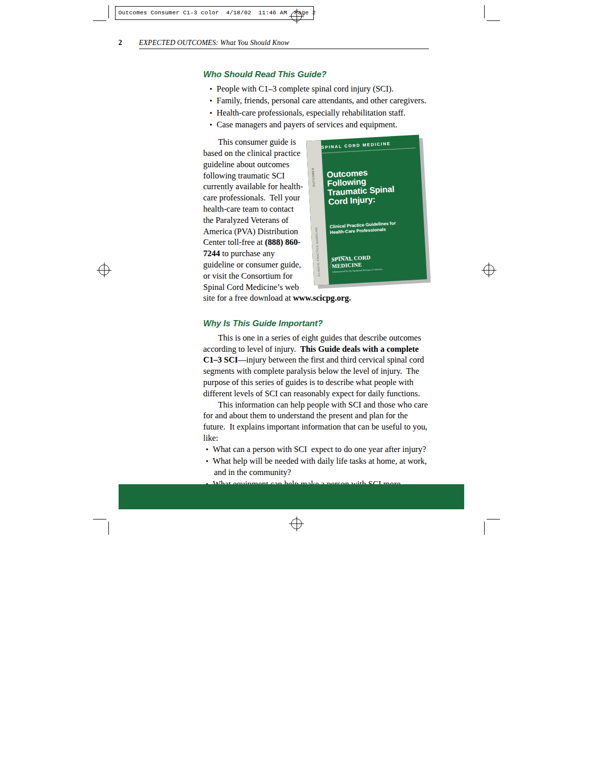Outcomes Consumer C1-3 color 4/18/02 11:46 AM Page 2
2 EXPECTED OUTCOMES: What You Should Know
Who Should Read This Guide?
People with C1–3 complete spinal cord injury (SCI).
Family, friends, personal care attendants, and other caregivers.
Health-care professionals, especially rehabilitation staff.
Case managers and payers of services and equipment.
OUTCOMES
CLINICAL PRACTICE GUIDELINE
SPINAL CORD MEDICINE
Outcomes
Following
Traumatic Spinal
Cord Injury:
Clinical Practice Guidelines for
Health-Care Professionals
SPINAL CORD
MEDICINE
Administered by the Paralyzed Veterans of America
This consumer guide is based on the clinical practice guideline about outcomes following traumatic SCI currently available for health-care professionals. Tell your health-care team to contact the Paralyzed Veterans of America (PVA) Distribution Center toll-free at (888) 860-7244 to purchase any guideline or consumer guide, or visit the Consortium for Spinal Cord Medicine’s web site for a free download at www.scicpg.org.
Why Is This Guide Important?
This is one in a series of eight guides that describe outcomes according to level of injury. This Guide deals with a complete C1–3 SCI—injury between the first and third cervical spinal cord segments with complete paralysis below the level of injury. The purpose of this series of guides is to describe what people with different levels of SCI can reasonably expect for daily functions.
This information can help people with SCI and those who care for and about them to understand the present and plan for the future. It explains important information that can be useful to you, like:
What can a person with SCI expect to do one year after injury?
What help will be needed with daily life tasks at home, at work, and in the community?
What equipment can help make a person with SCI more independent?